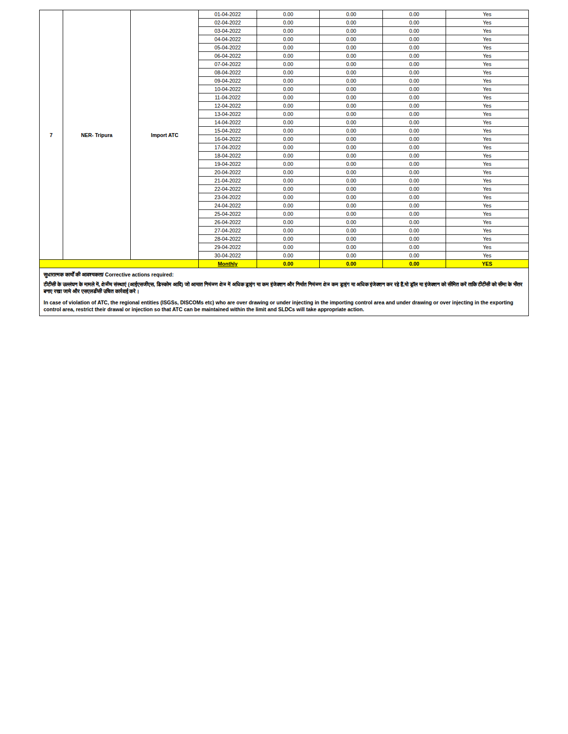| 7 | NER- Tripura | Import ATC | 01-04-2022 | 0.00 | 0.00 | 0.00 | Yes |
| 02-04-2022 | 0.00 | 0.00 | 0.00 | Yes |
| 03-04-2022 | 0.00 | 0.00 | 0.00 | Yes |
| 04-04-2022 | 0.00 | 0.00 | 0.00 | Yes |
| 05-04-2022 | 0.00 | 0.00 | 0.00 | Yes |
| 06-04-2022 | 0.00 | 0.00 | 0.00 | Yes |
| 07-04-2022 | 0.00 | 0.00 | 0.00 | Yes |
| 08-04-2022 | 0.00 | 0.00 | 0.00 | Yes |
| 09-04-2022 | 0.00 | 0.00 | 0.00 | Yes |
| 10-04-2022 | 0.00 | 0.00 | 0.00 | Yes |
| 11-04-2022 | 0.00 | 0.00 | 0.00 | Yes |
| 12-04-2022 | 0.00 | 0.00 | 0.00 | Yes |
| 13-04-2022 | 0.00 | 0.00 | 0.00 | Yes |
| 14-04-2022 | 0.00 | 0.00 | 0.00 | Yes |
| 15-04-2022 | 0.00 | 0.00 | 0.00 | Yes |
| 16-04-2022 | 0.00 | 0.00 | 0.00 | Yes |
| 17-04-2022 | 0.00 | 0.00 | 0.00 | Yes |
| 18-04-2022 | 0.00 | 0.00 | 0.00 | Yes |
| 19-04-2022 | 0.00 | 0.00 | 0.00 | Yes |
| 20-04-2022 | 0.00 | 0.00 | 0.00 | Yes |
| 21-04-2022 | 0.00 | 0.00 | 0.00 | Yes |
| 22-04-2022 | 0.00 | 0.00 | 0.00 | Yes |
| 23-04-2022 | 0.00 | 0.00 | 0.00 | Yes |
| 24-04-2022 | 0.00 | 0.00 | 0.00 | Yes |
| 25-04-2022 | 0.00 | 0.00 | 0.00 | Yes |
| 26-04-2022 | 0.00 | 0.00 | 0.00 | Yes |
| 27-04-2022 | 0.00 | 0.00 | 0.00 | Yes |
| 28-04-2022 | 0.00 | 0.00 | 0.00 | Yes |
| 29-04-2022 | 0.00 | 0.00 | 0.00 | Yes |
| 30-04-2022 | 0.00 | 0.00 | 0.00 | Yes |
| | Monthly | 0.00 | 0.00 | 0.00 | YES |
सुधारात्मक कार्यों की आवश्यकता/ Corrective actions required:
टीटीसी के उल्लंघन के मामले में, क्षेत्रीय संस्थाएं (आईएसजीएस, डिस्कोम आदि) जो आयात नियंत्रण क्षेत्र में अधिक ड्राइंग या कम इंजेक्शन और निर्यात नियंत्रण क्षेत्र कम ड्राइंग या अधिक इंजेक्शन कर रहे हैं,यो ड्रॉल या इंजेक्शन को सीमित करें ताकि टीटीसी को सीमा के भीतर बनाए रखा जाये और एसएलडीसी उचित कार्रवाई करे।
In case of violation of ATC, the regional entities (ISGSs, DISCOMs etc) who are over drawing or under injecting in the importing control area and under drawing or over injecting in the exporting control area, restrict their drawal or injection so that ATC can be maintained within the limit and SLDCs will take appropriate action.